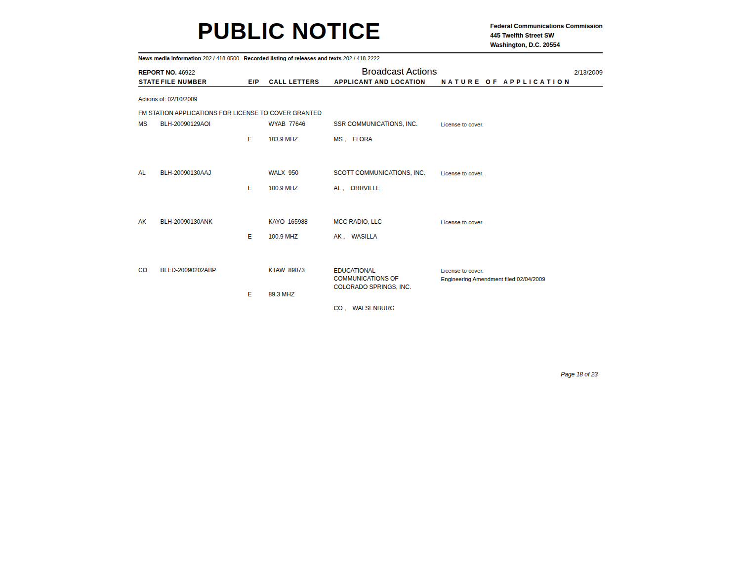PUBLIC NOTICE
Federal Communications Commission
445 Twelfth Street SW
Washington, D.C. 20554
News media information 202 / 418-0500 Recorded listing of releases and texts 202 / 418-2222
REPORT NO. 46922
Broadcast Actions
2/13/2009
| STATE | FILE NUMBER | E/P | CALL LETTERS | APPLICANT AND LOCATION | N A T U R E O F A P P L I C A T I O N |
| --- | --- | --- | --- | --- | --- |
| Actions of: 02/10/2009 |
| FM STATION APPLICATIONS FOR LICENSE TO COVER GRANTED |
| MS | BLH-20090129AOI | | WYAB 77646 | SSR COMMUNICATIONS, INC. | License to cover. |
| | | E | 103.9 MHZ | MS , FLORA | |
| AL | BLH-20090130AAJ | | WALX 950 | SCOTT COMMUNICATIONS, INC. | License to cover. |
| | | E | 100.9 MHZ | AL , ORRVILLE | |
| AK | BLH-20090130ANK | | KAYO 165988 | MCC RADIO, LLC | License to cover. |
| | | E | 100.9 MHZ | AK , WASILLA | |
| CO | BLED-20090202ABP | | KTAW 89073 | EDUCATIONAL COMMUNICATIONS OF COLORADO SPRINGS, INC. | License to cover. Engineering Amendment filed 02/04/2009 |
| | | E | 89.3 MHZ | | |
| | | | | CO , WALSENBURG | |
Page 18 of 23